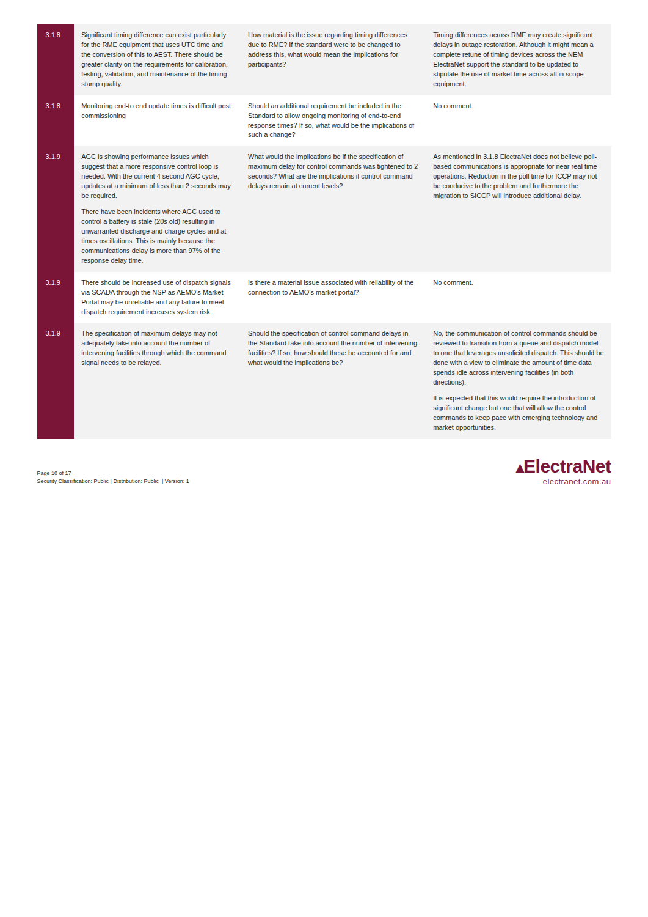| 3.1.8 | Significant timing difference can exist particularly for the RME equipment that uses UTC time and the conversion of this to AEST. There should be greater clarity on the requirements for calibration, testing, validation, and maintenance of the timing stamp quality. | How material is the issue regarding timing differences due to RME? If the standard were to be changed to address this, what would mean the implications for participants? | Timing differences across RME may create significant delays in outage restoration. Although it might mean a complete retune of timing devices across the NEM ElectraNet support the standard to be updated to stipulate the use of market time across all in scope equipment. |
| 3.1.8 | Monitoring end-to end update times is difficult post commissioning | Should an additional requirement be included in the Standard to allow ongoing monitoring of end-to-end response times? If so, what would be the implications of such a change? | No comment. |
| 3.1.9 | AGC is showing performance issues which suggest that a more responsive control loop is needed. With the current 4 second AGC cycle, updates at a minimum of less than 2 seconds may be required. There have been incidents where AGC used to control a battery is stale (20s old) resulting in unwarranted discharge and charge cycles and at times oscillations. This is mainly because the communications delay is more than 97% of the response delay time. | What would the implications be if the specification of maximum delay for control commands was tightened to 2 seconds? What are the implications if control command delays remain at current levels? | As mentioned in 3.1.8 ElectraNet does not believe poll-based communications is appropriate for near real time operations. Reduction in the poll time for ICCP may not be conducive to the problem and furthermore the migration to SICCP will introduce additional delay. |
| 3.1.9 | There should be increased use of dispatch signals via SCADA through the NSP as AEMO's Market Portal may be unreliable and any failure to meet dispatch requirement increases system risk. | Is there a material issue associated with reliability of the connection to AEMO's market portal? | No comment. |
| 3.1.9 | The specification of maximum delays may not adequately take into account the number of intervening facilities through which the command signal needs to be relayed. | Should the specification of control command delays in the Standard take into account the number of intervening facilities? If so, how should these be accounted for and what would the implications be? | No, the communication of control commands should be reviewed to transition from a queue and dispatch model to one that leverages unsolicited dispatch. This should be done with a view to eliminate the amount of time data spends idle across intervening facilities (in both directions). It is expected that this would require the introduction of significant change but one that will allow the control commands to keep pace with emerging technology and market opportunities. |
Page 10 of 17
Security Classification: Public | Distribution: Public | Version: 1
▴ElectraNet
electranet.com.au